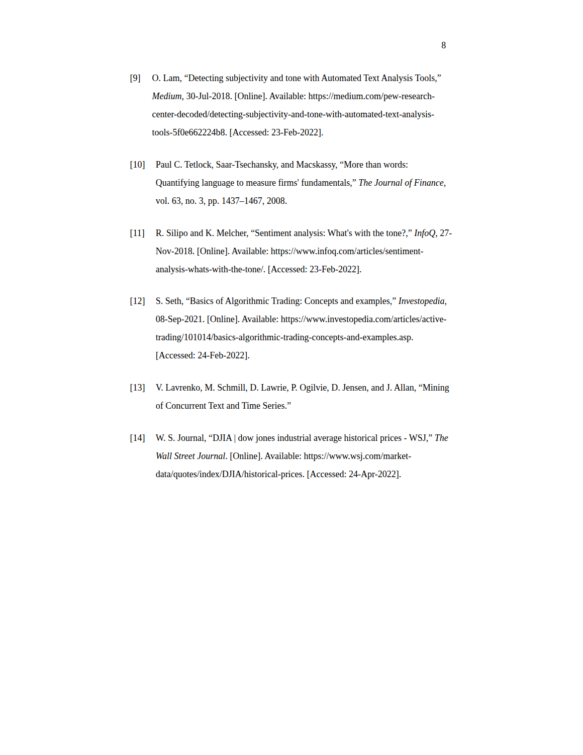8
[9] O. Lam, “Detecting subjectivity and tone with Automated Text Analysis Tools,” Medium, 30-Jul-2018. [Online]. Available: https://medium.com/pew-research-center-decoded/detecting-subjectivity-and-tone-with-automated-text-analysis-tools-5f0e662224b8. [Accessed: 23-Feb-2022].
[10] Paul C. Tetlock, Saar-Tsechansky, and Macskassy, “More than words: Quantifying language to measure firms' fundamentals,” The Journal of Finance, vol. 63, no. 3, pp. 1437–1467, 2008.
[11] R. Silipo and K. Melcher, “Sentiment analysis: What's with the tone?,” InfoQ, 27-Nov-2018. [Online]. Available: https://www.infoq.com/articles/sentiment-analysis-whats-with-the-tone/. [Accessed: 23-Feb-2022].
[12] S. Seth, “Basics of Algorithmic Trading: Concepts and examples,” Investopedia, 08-Sep-2021. [Online]. Available: https://www.investopedia.com/articles/active-trading/101014/basics-algorithmic-trading-concepts-and-examples.asp. [Accessed: 24-Feb-2022].
[13] V. Lavrenko, M. Schmill, D. Lawrie, P. Ogilvie, D. Jensen, and J. Allan, “Mining of Concurrent Text and Time Series.”
[14] W. S. Journal, “DJIA | dow jones industrial average historical prices - WSJ,” The Wall Street Journal. [Online]. Available: https://www.wsj.com/market-data/quotes/index/DJIA/historical-prices. [Accessed: 24-Apr-2022].